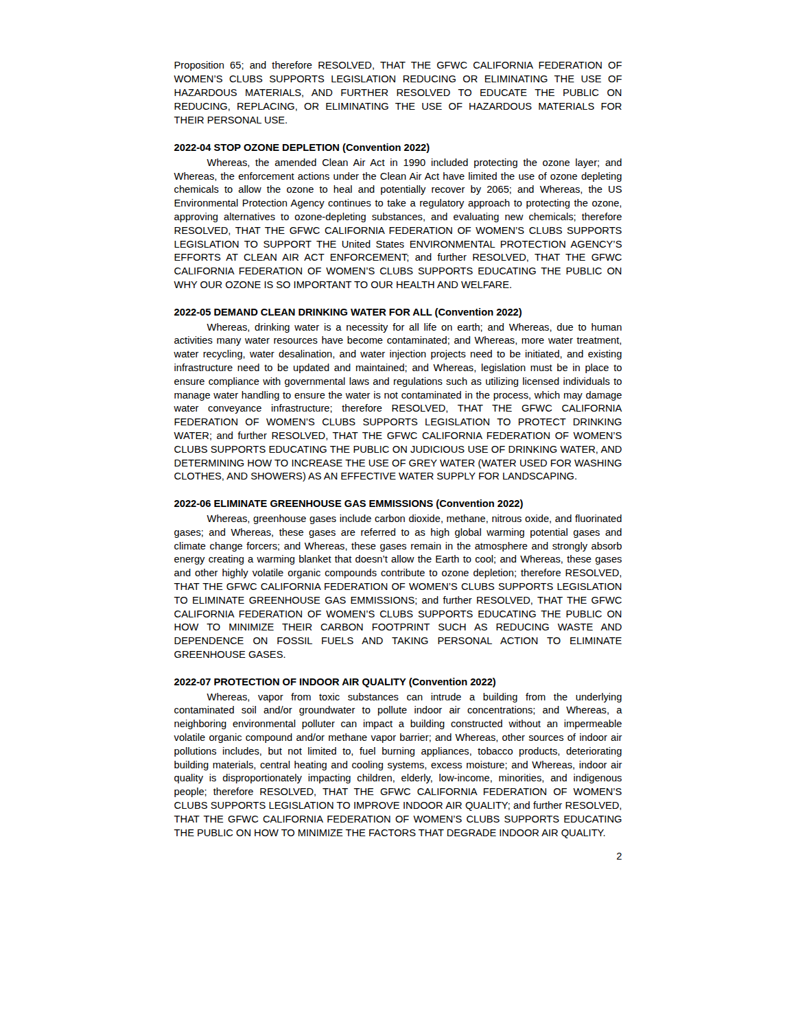Proposition 65; and therefore RESOLVED, THAT THE GFWC CALIFORNIA FEDERATION OF WOMEN’S CLUBS SUPPORTS LEGISLATION REDUCING OR ELIMINATING THE USE OF HAZARDOUS MATERIALS, AND FURTHER RESOLVED TO EDUCATE THE PUBLIC ON REDUCING, REPLACING, OR ELIMINATING THE USE OF HAZARDOUS MATERIALS FOR THEIR PERSONAL USE.
2022-04 STOP OZONE DEPLETION (Convention 2022)
Whereas, the amended Clean Air Act in 1990 included protecting the ozone layer; and Whereas, the enforcement actions under the Clean Air Act have limited the use of ozone depleting chemicals to allow the ozone to heal and potentially recover by 2065; and Whereas, the US Environmental Protection Agency continues to take a regulatory approach to protecting the ozone, approving alternatives to ozone-depleting substances, and evaluating new chemicals; therefore RESOLVED, THAT THE GFWC CALIFORNIA FEDERATION OF WOMEN’S CLUBS SUPPORTS LEGISLATION TO SUPPORT THE United States ENVIRONMENTAL PROTECTION AGENCY’S EFFORTS AT CLEAN AIR ACT ENFORCEMENT; and further RESOLVED, THAT THE GFWC CALIFORNIA FEDERATION OF WOMEN’S CLUBS SUPPORTS EDUCATING THE PUBLIC ON WHY OUR OZONE IS SO IMPORTANT TO OUR HEALTH AND WELFARE.
2022-05 DEMAND CLEAN DRINKING WATER FOR ALL (Convention 2022)
Whereas, drinking water is a necessity for all life on earth; and Whereas, due to human activities many water resources have become contaminated; and Whereas, more water treatment, water recycling, water desalination, and water injection projects need to be initiated, and existing infrastructure need to be updated and maintained; and Whereas, legislation must be in place to ensure compliance with governmental laws and regulations such as utilizing licensed individuals to manage water handling to ensure the water is not contaminated in the process, which may damage water conveyance infrastructure; therefore RESOLVED, THAT THE GFWC CALIFORNIA FEDERATION OF WOMEN’S CLUBS SUPPORTS LEGISLATION TO PROTECT DRINKING WATER; and further RESOLVED, THAT THE GFWC CALIFORNIA FEDERATION OF WOMEN’S CLUBS SUPPORTS EDUCATING THE PUBLIC ON JUDICIOUS USE OF DRINKING WATER, AND DETERMINING HOW TO INCREASE THE USE OF GREY WATER (WATER USED FOR WASHING CLOTHES, AND SHOWERS) AS AN EFFECTIVE WATER SUPPLY FOR LANDSCAPING.
2022-06 ELIMINATE GREENHOUSE GAS EMMISSIONS (Convention 2022)
Whereas, greenhouse gases include carbon dioxide, methane, nitrous oxide, and fluorinated gases; and Whereas, these gases are referred to as high global warming potential gases and climate change forcers; and Whereas, these gases remain in the atmosphere and strongly absorb energy creating a warming blanket that doesn’t allow the Earth to cool; and Whereas, these gases and other highly volatile organic compounds contribute to ozone depletion; therefore RESOLVED, THAT THE GFWC CALIFORNIA FEDERATION OF WOMEN’S CLUBS SUPPORTS LEGISLATION TO ELIMINATE GREENHOUSE GAS EMMISSIONS; and further RESOLVED, THAT THE GFWC CALIFORNIA FEDERATION OF WOMEN’S CLUBS SUPPORTS EDUCATING THE PUBLIC ON HOW TO MINIMIZE THEIR CARBON FOOTPRINT SUCH AS REDUCING WASTE AND DEPENDENCE ON FOSSIL FUELS AND TAKING PERSONAL ACTION TO ELIMINATE GREENHOUSE GASES.
2022-07 PROTECTION OF INDOOR AIR QUALITY (Convention 2022)
Whereas, vapor from toxic substances can intrude a building from the underlying contaminated soil and/or groundwater to pollute indoor air concentrations; and Whereas, a neighboring environmental polluter can impact a building constructed without an impermeable volatile organic compound and/or methane vapor barrier; and Whereas, other sources of indoor air pollutions includes, but not limited to, fuel burning appliances, tobacco products, deteriorating building materials, central heating and cooling systems, excess moisture; and Whereas, indoor air quality is disproportionately impacting children, elderly, low-income, minorities, and indigenous people; therefore RESOLVED, THAT THE GFWC CALIFORNIA FEDERATION OF WOMEN’S CLUBS SUPPORTS LEGISLATION TO IMPROVE INDOOR AIR QUALITY; and further RESOLVED, THAT THE GFWC CALIFORNIA FEDERATION OF WOMEN’S CLUBS SUPPORTS EDUCATING THE PUBLIC ON HOW TO MINIMIZE THE FACTORS THAT DEGRADE INDOOR AIR QUALITY.
2